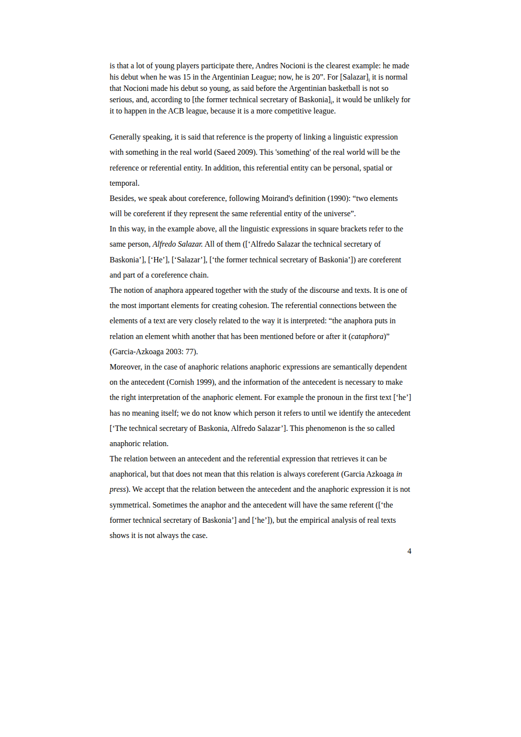is that a lot of young players participate there, Andres Nocioni is the clearest example: he made his debut when he was 15 in the Argentinian League; now, he is 20”. For [Salazar]i it is normal that Nocioni made his debut so young, as said before the Argentinian basketball is not so serious, and, according to [the former technical secretary of Baskonia]i, it would be unlikely for it to happen in the ACB league, because it is a more competitive league.
Generally speaking, it is said that reference is the property of linking a linguistic expression with something in the real world (Saeed 2009). This 'something' of the real world will be the reference or referential entity. In addition, this referential entity can be personal, spatial or temporal.
Besides, we speak about coreference, following Moirand's definition (1990): “two elements will be coreferent if they represent the same referential entity of the universe”.
In this way, in the example above, all the linguistic expressions in square brackets refer to the same person, Alfredo Salazar. All of them ([‘Alfredo Salazar the technical secretary of Baskonia’], [‘He’], [‘Salazar’], [‘the former technical secretary of Baskonia’]) are coreferent and part of a coreference chain.
The notion of anaphora appeared together with the study of the discourse and texts. It is one of the most important elements for creating cohesion. The referential connections between the elements of a text are very closely related to the way it is interpreted: “the anaphora puts in relation an element whith another that has been mentioned before or after it (cataphora)” (Garcia-Azkoaga 2003: 77).
Moreover, in the case of anaphoric relations anaphoric expressions are semantically dependent on the antecedent (Cornish 1999), and the information of the antecedent is necessary to make the right interpretation of the anaphoric element. For example the pronoun in the first text [‘he’] has no meaning itself; we do not know which person it refers to until we identify the antecedent [‘The technical secretary of Baskonia, Alfredo Salazar’]. This phenomenon is the so called anaphoric relation.
The relation between an antecedent and the referential expression that retrieves it can be anaphorical, but that does not mean that this relation is always coreferent (Garcia Azkoaga in press). We accept that the relation between the antecedent and the anaphoric expression it is not symmetrical. Sometimes the anaphor and the antecedent will have the same referent ([‘the former technical secretary of Baskonia’] and [‘he’]), but the empirical analysis of real texts shows it is not always the case.
4